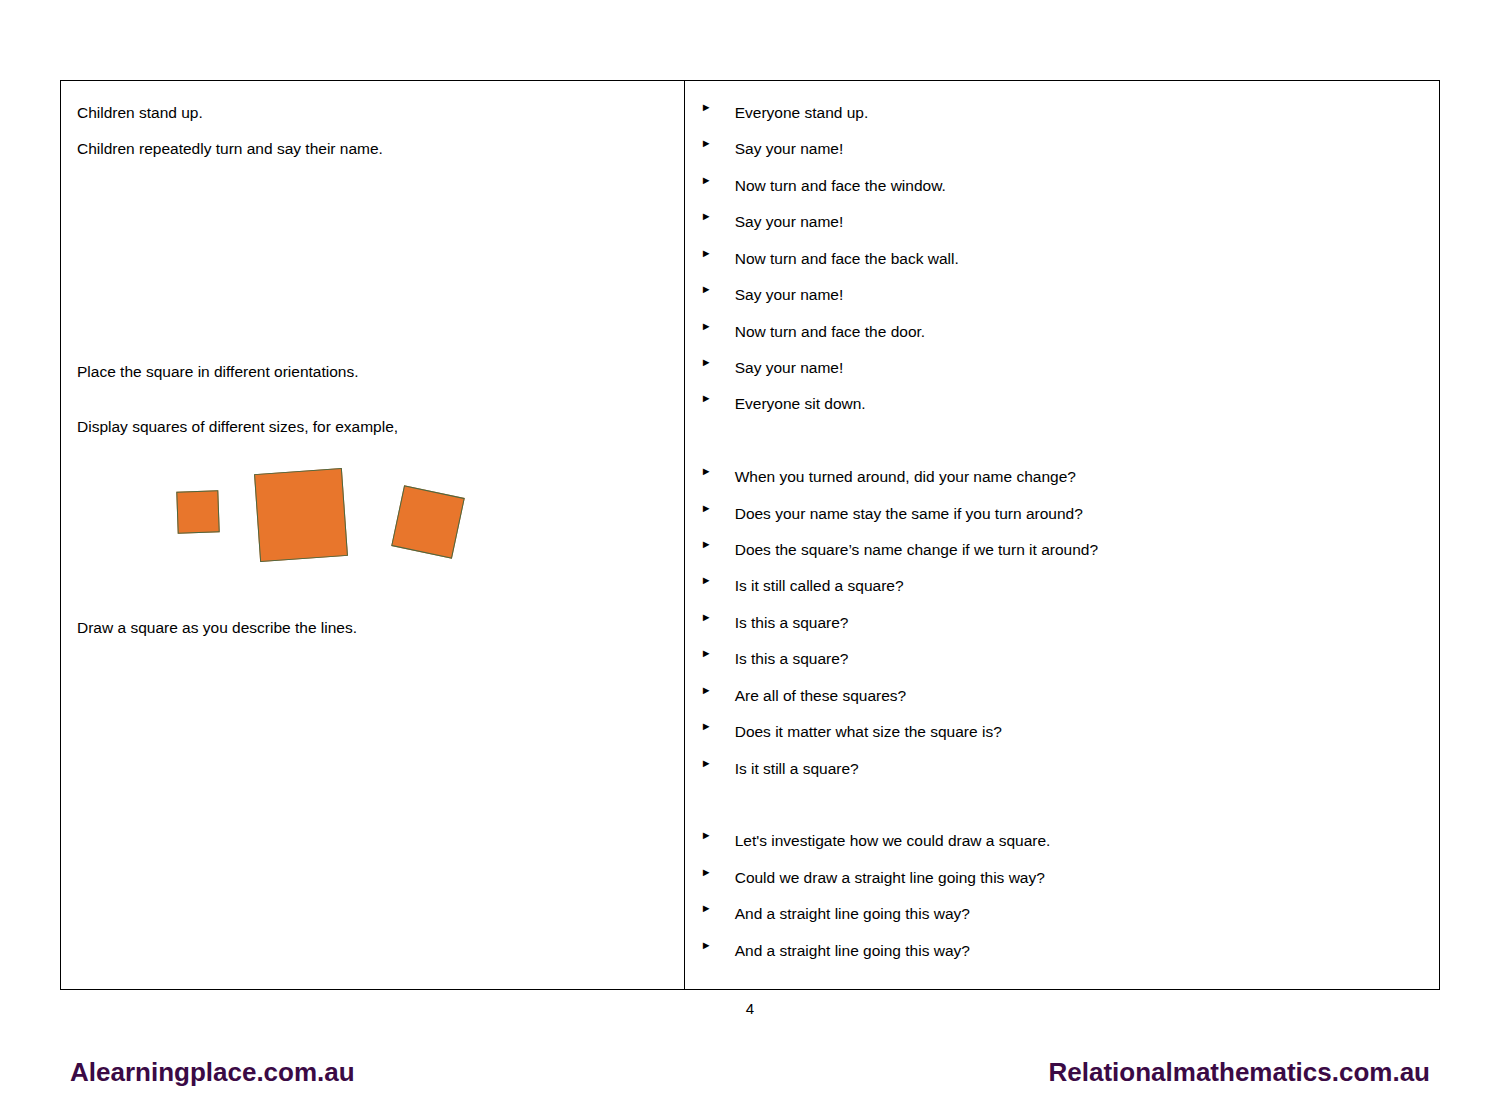| Children stand up. Children repeatedly turn and say their name. Place the square in different orientations. Display squares of different sizes, for example, Draw a square as you describe the lines. | Everyone stand up. Say your name! Now turn and face the window. Say your name! Now turn and face the back wall. Say your name! Now turn and face the door. Say your name! Everyone sit down. When you turned around, did your name change? Does your name stay the same if you turn around? Does the square’s name change if we turn it around? Is it still called a square? Is this a square? Is this a square? Are all of these squares? Does it matter what size the square is? Is it still a square? Let's investigate how we could draw a square. Could we draw a straight line going this way? And a straight line going this way? And a straight line going this way? |
4
Alearningplace.com.au
Relationalmathematics.com.au